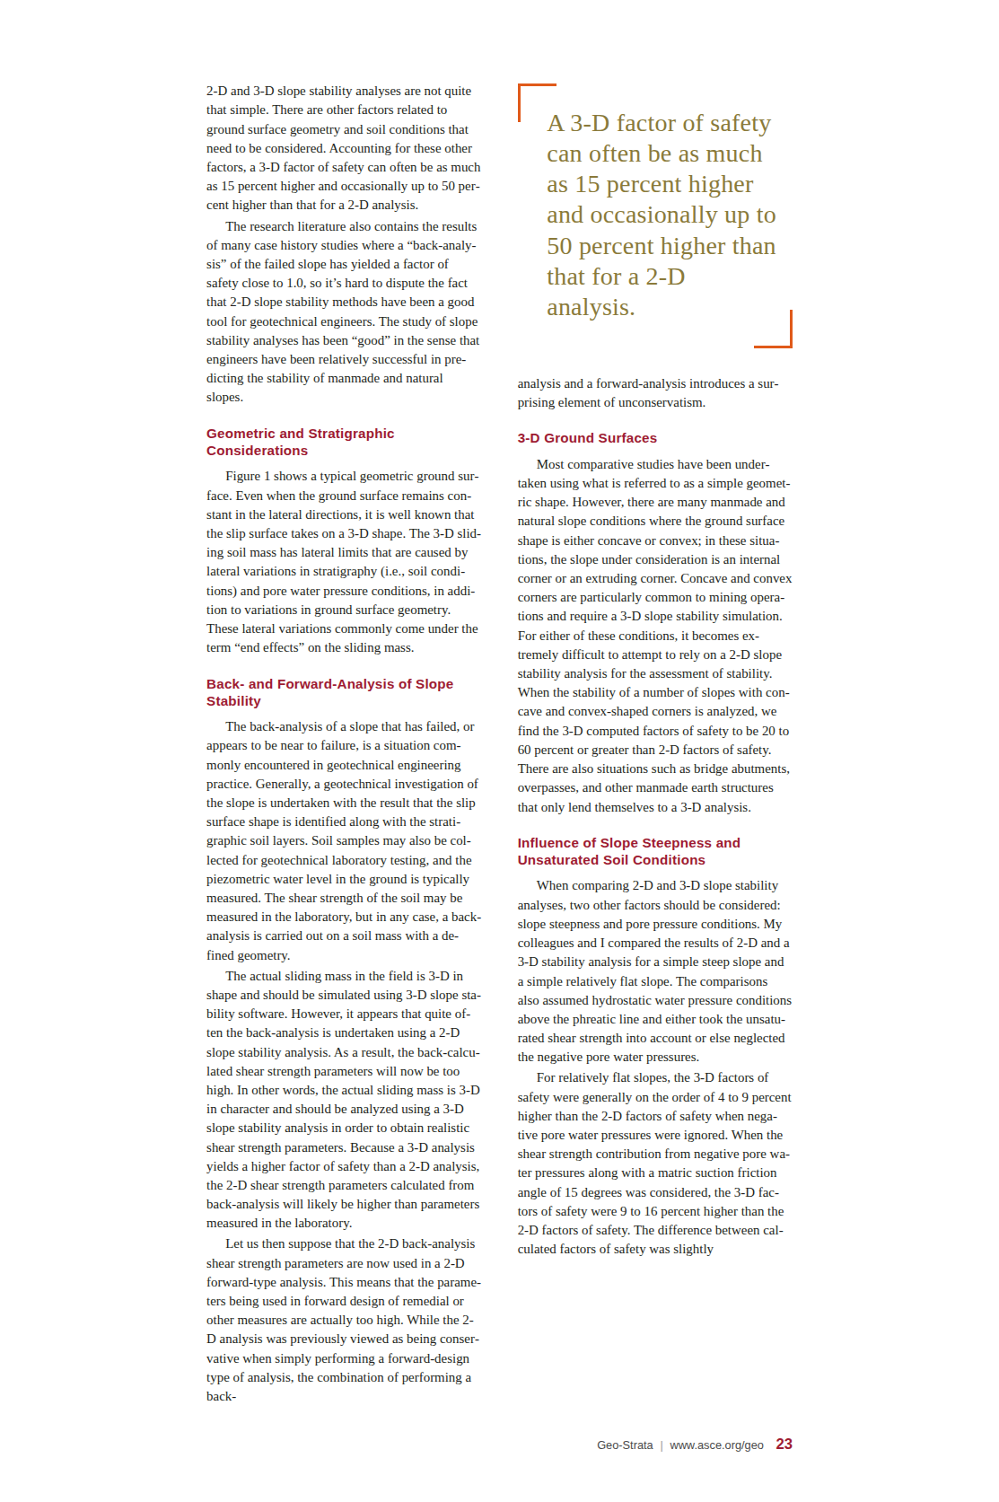2-D and 3-D slope stability analyses are not quite that simple. There are other factors related to ground surface geometry and soil conditions that need to be considered. Accounting for these other factors, a 3-D factor of safety can often be as much as 15 percent higher and occasionally up to 50 percent higher than that for a 2-D analysis.
The research literature also contains the results of many case history studies where a “back-analysis” of the failed slope has yielded a factor of safety close to 1.0, so it’s hard to dispute the fact that 2-D slope stability methods have been a good tool for geotechnical engineers. The study of slope stability analyses has been “good” in the sense that engineers have been relatively successful in predicting the stability of manmade and natural slopes.
Geometric and Stratigraphic Considerations
Figure 1 shows a typical geometric ground surface. Even when the ground surface remains constant in the lateral directions, it is well known that the slip surface takes on a 3-D shape. The 3-D sliding soil mass has lateral limits that are caused by lateral variations in stratigraphy (i.e., soil conditions) and pore water pressure conditions, in addition to variations in ground surface geometry. These lateral variations commonly come under the term “end effects” on the sliding mass.
Back- and Forward-Analysis of Slope Stability
The back-analysis of a slope that has failed, or appears to be near to failure, is a situation commonly encountered in geotechnical engineering practice. Generally, a geotechnical investigation of the slope is undertaken with the result that the slip surface shape is identified along with the stratigraphic soil layers. Soil samples may also be collected for geotechnical laboratory testing, and the piezometric water level in the ground is typically measured. The shear strength of the soil may be measured in the laboratory, but in any case, a back-analysis is carried out on a soil mass with a defined geometry.
The actual sliding mass in the field is 3-D in shape and should be simulated using 3-D slope stability software. However, it appears that quite often the back-analysis is undertaken using a 2-D slope stability analysis. As a result, the back-calculated shear strength parameters will now be too high. In other words, the actual sliding mass is 3-D in character and should be analyzed using a 3-D slope stability analysis in order to obtain realistic shear strength parameters. Because a 3-D analysis yields a higher factor of safety than a 2-D analysis, the 2-D shear strength parameters calculated from back-analysis will likely be higher than parameters measured in the laboratory.
Let us then suppose that the 2-D back-analysis shear strength parameters are now used in a 2-D forward-type analysis. This means that the parameters being used in forward design of remedial or other measures are actually too high. While the 2-D analysis was previously viewed as being conservative when simply performing a forward-design type of analysis, the combination of performing a back-
A 3-D factor of safety can often be as much as 15 percent higher and occasionally up to 50 percent higher than that for a 2-D analysis.
analysis and a forward-analysis introduces a surprising element of unconservatism.
3-D Ground Surfaces
Most comparative studies have been undertaken using what is referred to as a simple geometric shape. However, there are many manmade and natural slope conditions where the ground surface shape is either concave or convex; in these situations, the slope under consideration is an internal corner or an extruding corner. Concave and convex corners are particularly common to mining operations and require a 3-D slope stability simulation. For either of these conditions, it becomes extremely difficult to attempt to rely on a 2-D slope stability analysis for the assessment of stability. When the stability of a number of slopes with concave and convex-shaped corners is analyzed, we find the 3-D computed factors of safety to be 20 to 60 percent or greater than 2-D factors of safety. There are also situations such as bridge abutments, overpasses, and other manmade earth structures that only lend themselves to a 3-D analysis.
Influence of Slope Steepness and
Unsaturated Soil Conditions
When comparing 2-D and 3-D slope stability analyses, two other factors should be considered: slope steepness and pore pressure conditions. My colleagues and I compared the results of 2-D and a 3-D stability analysis for a simple steep slope and a simple relatively flat slope. The comparisons also assumed hydrostatic water pressure conditions above the phreatic line and either took the unsaturated shear strength into account or else neglected the negative pore water pressures.
For relatively flat slopes, the 3-D factors of safety were generally on the order of 4 to 9 percent higher than the 2-D factors of safety when negative pore water pressures were ignored. When the shear strength contribution from negative pore water pressures along with a matric suction friction angle of 15 degrees was considered, the 3-D factors of safety were 9 to 16 percent higher than the 2-D factors of safety. The difference between calculated factors of safety was slightly
Geo-Strata | www.asce.org/geo 23